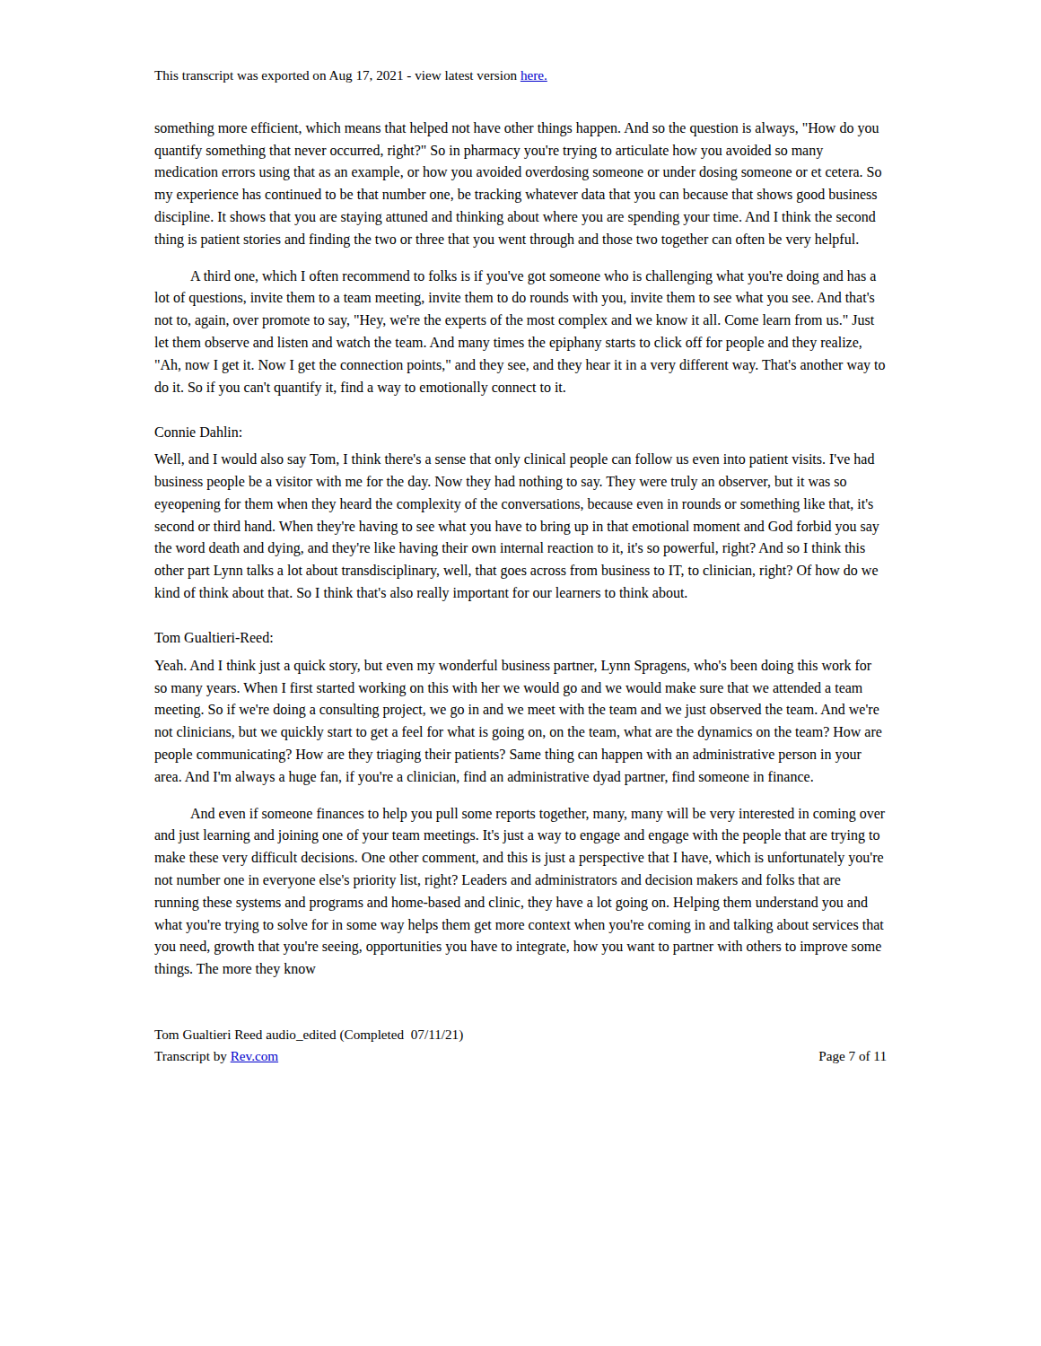This transcript was exported on Aug 17, 2021 - view latest version here.
something more efficient, which means that helped not have other things happen. And so the question is always, "How do you quantify something that never occurred, right?" So in pharmacy you're trying to articulate how you avoided so many medication errors using that as an example, or how you avoided overdosing someone or under dosing someone or et cetera. So my experience has continued to be that number one, be tracking whatever data that you can because that shows good business discipline. It shows that you are staying attuned and thinking about where you are spending your time. And I think the second thing is patient stories and finding the two or three that you went through and those two together can often be very helpful.
A third one, which I often recommend to folks is if you've got someone who is challenging what you're doing and has a lot of questions, invite them to a team meeting, invite them to do rounds with you, invite them to see what you see. And that's not to, again, over promote to say, "Hey, we're the experts of the most complex and we know it all. Come learn from us." Just let them observe and listen and watch the team. And many times the epiphany starts to click off for people and they realize, "Ah, now I get it. Now I get the connection points," and they see, and they hear it in a very different way. That's another way to do it. So if you can't quantify it, find a way to emotionally connect to it.
Connie Dahlin:
Well, and I would also say Tom, I think there's a sense that only clinical people can follow us even into patient visits. I've had business people be a visitor with me for the day. Now they had nothing to say. They were truly an observer, but it was so eyeopening for them when they heard the complexity of the conversations, because even in rounds or something like that, it's second or third hand. When they're having to see what you have to bring up in that emotional moment and God forbid you say the word death and dying, and they're like having their own internal reaction to it, it's so powerful, right? And so I think this other part Lynn talks a lot about transdisciplinary, well, that goes across from business to IT, to clinician, right? Of how do we kind of think about that. So I think that's also really important for our learners to think about.
Tom Gualtieri-Reed:
Yeah. And I think just a quick story, but even my wonderful business partner, Lynn Spragens, who's been doing this work for so many years. When I first started working on this with her we would go and we would make sure that we attended a team meeting. So if we're doing a consulting project, we go in and we meet with the team and we just observed the team. And we're not clinicians, but we quickly start to get a feel for what is going on, on the team, what are the dynamics on the team? How are people communicating? How are they triaging their patients? Same thing can happen with an administrative person in your area. And I'm always a huge fan, if you're a clinician, find an administrative dyad partner, find someone in finance.
And even if someone finances to help you pull some reports together, many, many will be very interested in coming over and just learning and joining one of your team meetings. It's just a way to engage and engage with the people that are trying to make these very difficult decisions. One other comment, and this is just a perspective that I have, which is unfortunately you're not number one in everyone else's priority list, right? Leaders and administrators and decision makers and folks that are running these systems and programs and home-based and clinic, they have a lot going on. Helping them understand you and what you're trying to solve for in some way helps them get more context when you're coming in and talking about services that you need, growth that you're seeing, opportunities you have to integrate, how you want to partner with others to improve some things. The more they know
Tom Gualtieri Reed audio_edited (Completed 07/11/21)
Transcript by Rev.com
Page 7 of 11